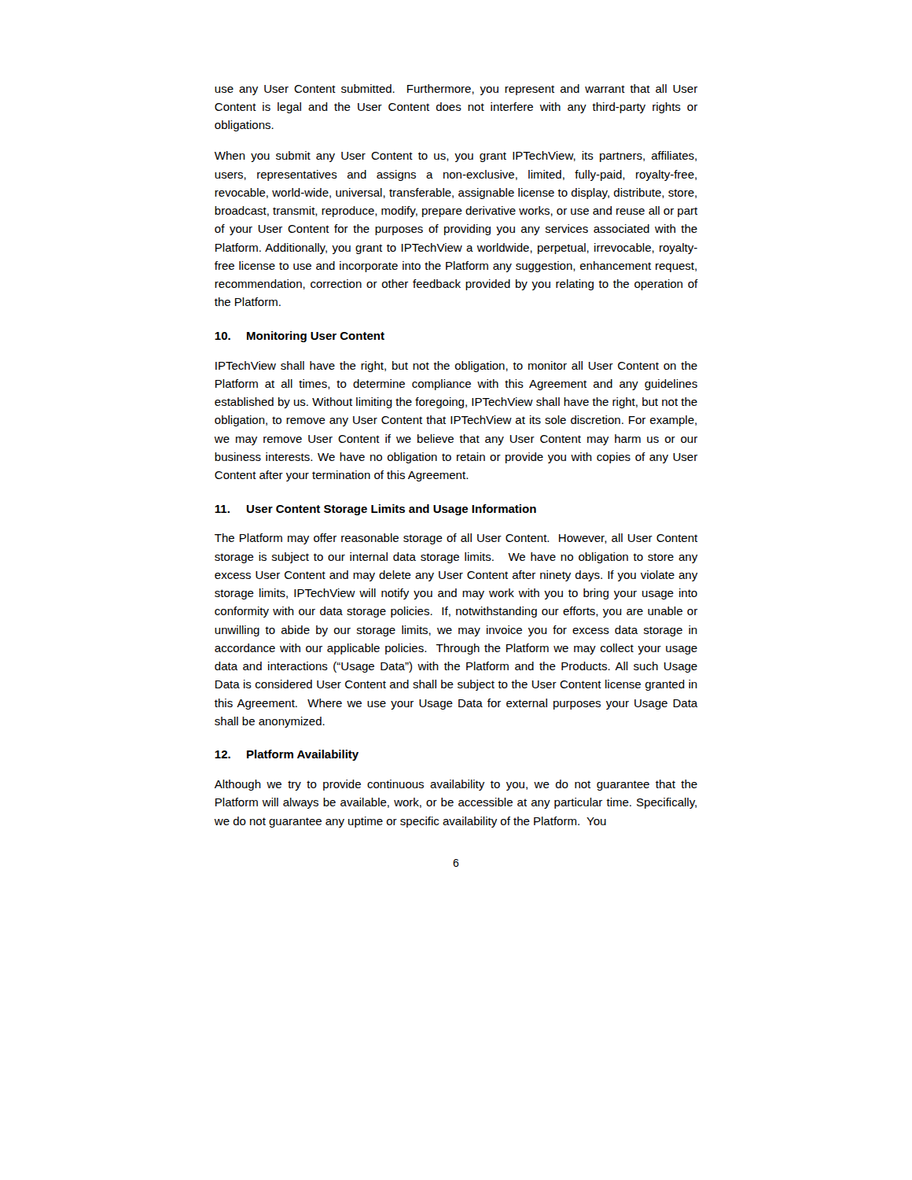use any User Content submitted. Furthermore, you represent and warrant that all User Content is legal and the User Content does not interfere with any third-party rights or obligations.
When you submit any User Content to us, you grant IPTechView, its partners, affiliates, users, representatives and assigns a non-exclusive, limited, fully-paid, royalty-free, revocable, world-wide, universal, transferable, assignable license to display, distribute, store, broadcast, transmit, reproduce, modify, prepare derivative works, or use and reuse all or part of your User Content for the purposes of providing you any services associated with the Platform. Additionally, you grant to IPTechView a worldwide, perpetual, irrevocable, royalty-free license to use and incorporate into the Platform any suggestion, enhancement request, recommendation, correction or other feedback provided by you relating to the operation of the Platform.
10. Monitoring User Content
IPTechView shall have the right, but not the obligation, to monitor all User Content on the Platform at all times, to determine compliance with this Agreement and any guidelines established by us. Without limiting the foregoing, IPTechView shall have the right, but not the obligation, to remove any User Content that IPTechView at its sole discretion. For example, we may remove User Content if we believe that any User Content may harm us or our business interests. We have no obligation to retain or provide you with copies of any User Content after your termination of this Agreement.
11. User Content Storage Limits and Usage Information
The Platform may offer reasonable storage of all User Content. However, all User Content storage is subject to our internal data storage limits. We have no obligation to store any excess User Content and may delete any User Content after ninety days. If you violate any storage limits, IPTechView will notify you and may work with you to bring your usage into conformity with our data storage policies. If, notwithstanding our efforts, you are unable or unwilling to abide by our storage limits, we may invoice you for excess data storage in accordance with our applicable policies. Through the Platform we may collect your usage data and interactions (“Usage Data”) with the Platform and the Products. All such Usage Data is considered User Content and shall be subject to the User Content license granted in this Agreement. Where we use your Usage Data for external purposes your Usage Data shall be anonymized.
12. Platform Availability
Although we try to provide continuous availability to you, we do not guarantee that the Platform will always be available, work, or be accessible at any particular time. Specifically, we do not guarantee any uptime or specific availability of the Platform. You
6